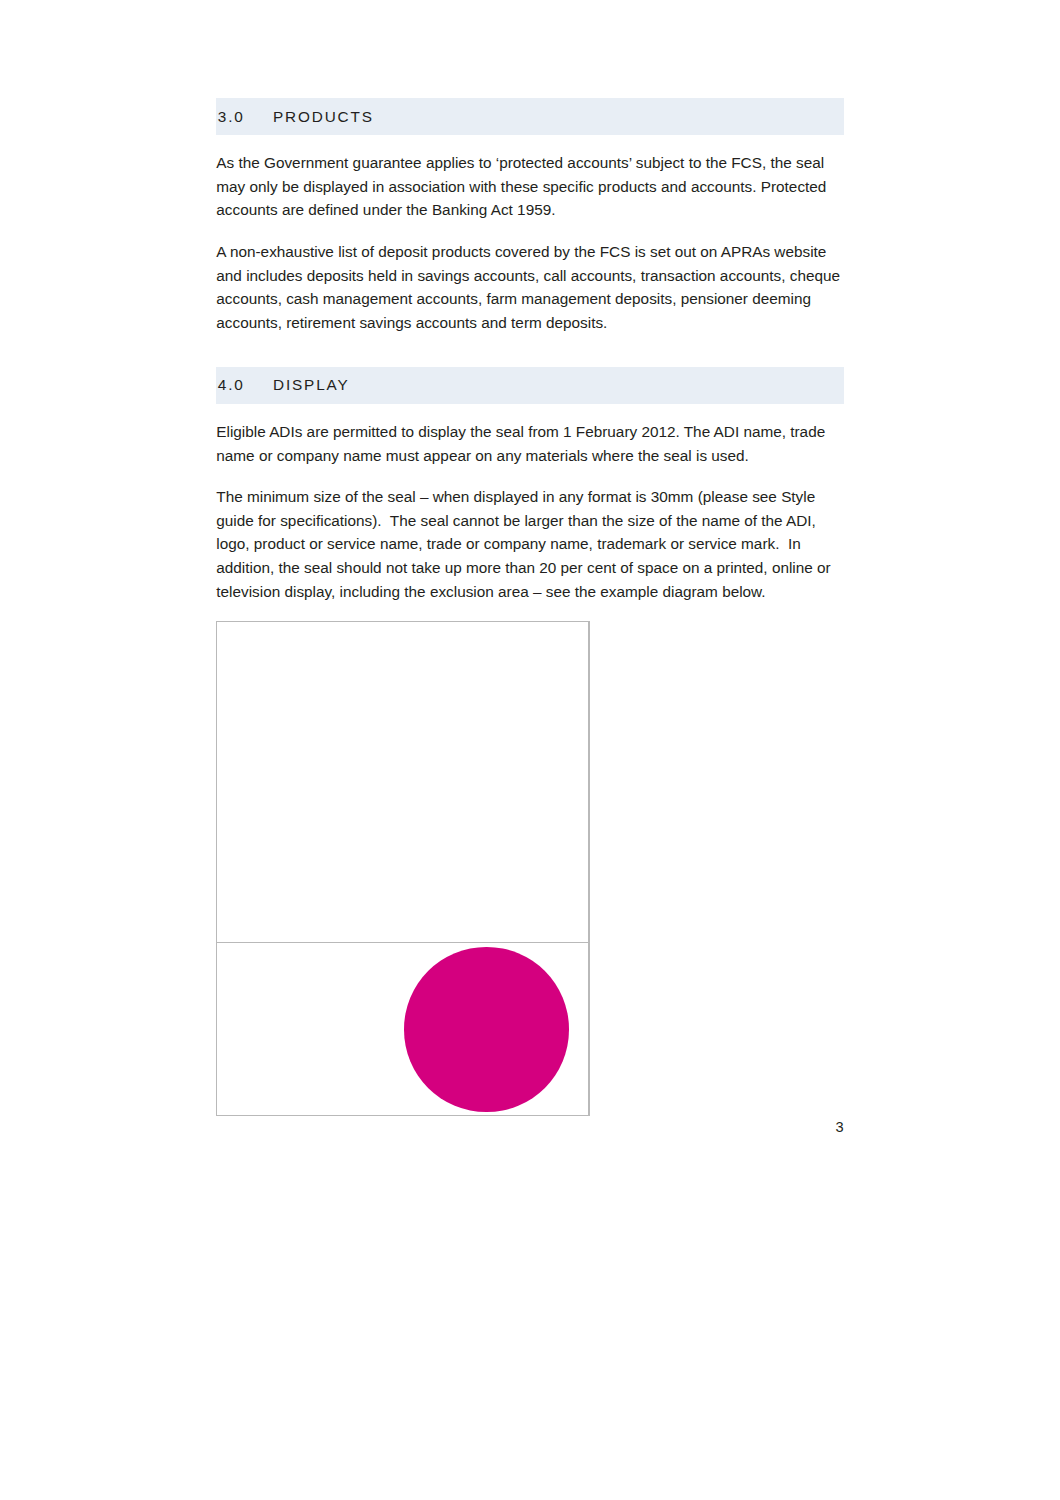3.0 Products
As the Government guarantee applies to ‘protected accounts’ subject to the FCS, the seal may only be displayed in association with these specific products and accounts. Protected accounts are defined under the Banking Act 1959.
A non-exhaustive list of deposit products covered by the FCS is set out on APRAs website and includes deposits held in savings accounts, call accounts, transaction accounts, cheque accounts, cash management accounts, farm management deposits, pensioner deeming accounts, retirement savings accounts and term deposits.
4.0 Display
Eligible ADIs are permitted to display the seal from 1 February 2012. The ADI name, trade name or company name must appear on any materials where the seal is used.
The minimum size of the seal – when displayed in any format is 30mm (please see Style guide for specifications). The seal cannot be larger than the size of the name of the ADI, logo, product or service name, trade or company name, trademark or service mark. In addition, the seal should not take up more than 20 per cent of space on a printed, online or television display, including the exclusion area – see the example diagram below.
3